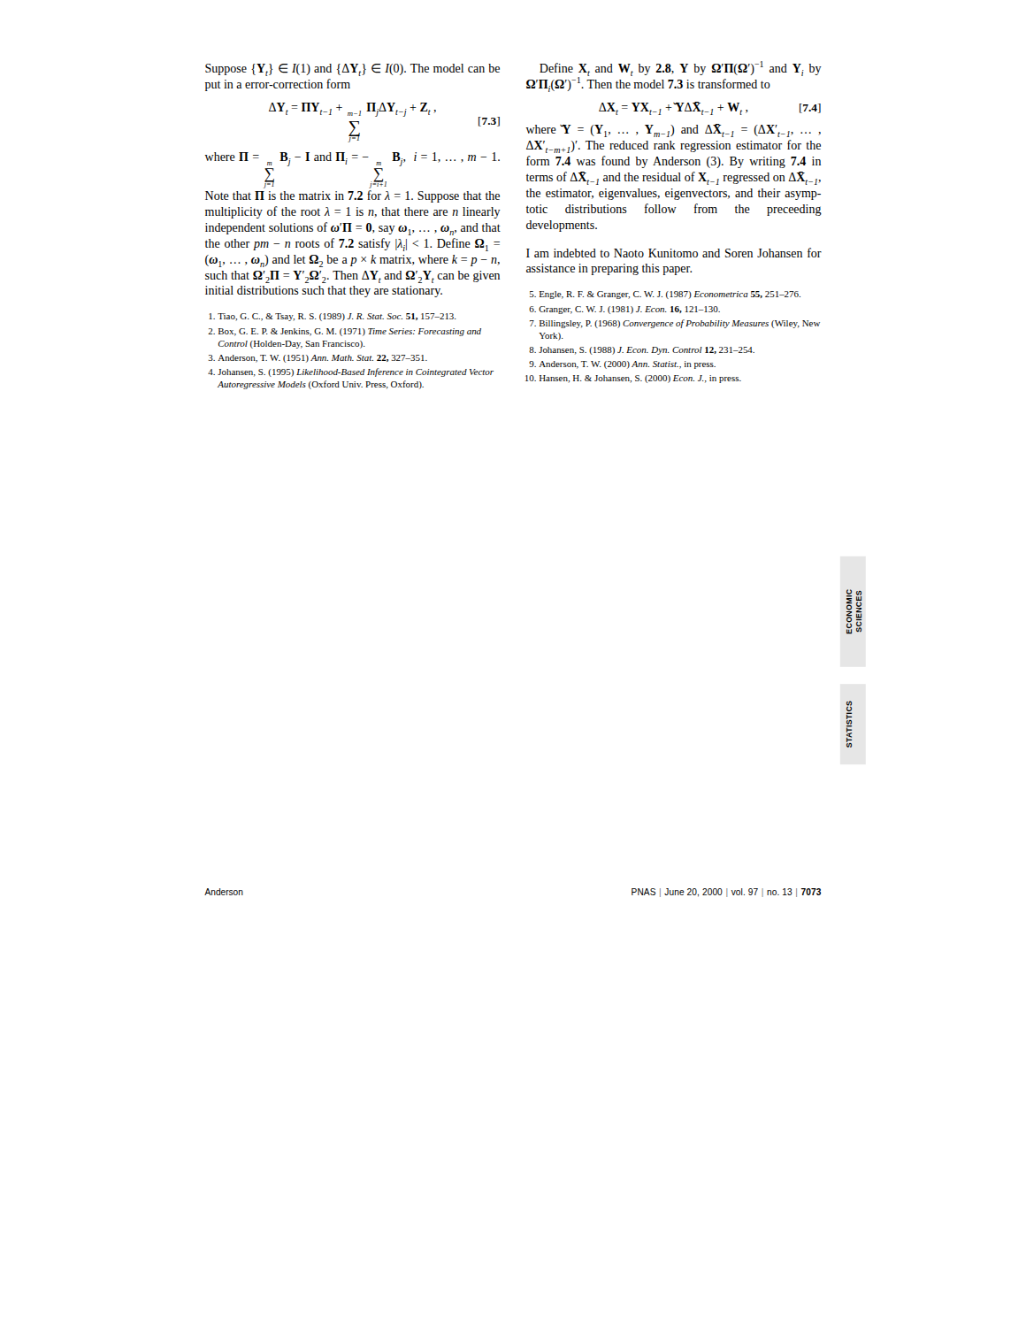Suppose {Yt} ∈ I(1) and {ΔYt} ∈ I(0). The model can be put in a error-correction form
ΔYt = ΠYt−1 + m−1∑j=1 ΠjΔYt−j + Zt ,
[7.3]
where Π = m∑j=1 Bj − I and Πi = −m∑j=i+1 Bj, i = 1, … , m − 1. Note that Π is the matrix in 7.2 for λ = 1. Suppose that the multiplicity of the root λ = 1 is n, that there are n linearly independent solutions of ω′Π = 0, say ω1, … , ωn, and that the other pm − n roots of 7.2 satisfy |λi| < 1. Define Ω1 = (ω1, … , ωn) and let Ω2 be a p × k matrix, where k = p − n, such that Ω′2Π = Y′2Ω′2. Then ΔYt and Ω′2Yt can be given initial distributions such that they are stationary.
Tiao, G. C., & Tsay, R. S. (1989) J. R. Stat. Soc. 51, 157–213.
Box, G. E. P. & Jenkins, G. M. (1971) Time Series: Forecasting and Control (Holden-Day, San Francisco).
Anderson, T. W. (1951) Ann. Math. Stat. 22, 327–351.
Johansen, S. (1995) Likelihood-Based Inference in Cointegrated Vector Autoregressive Models (Oxford Univ. Press, Oxford).
Define Xt and Wt by 2.8, Υ by Ω′Π(Ω′)−1 and Υi by Ω′Πi(Ω′)−1. Then the model 7.3 is transformed to
ΔXt = ΥXt−1 + ̆ΥΔX̄t−1 + Wt ,
[7.4]
where ̆Υ = (Υ1, … , Υm−1) and ΔX̄t−1 = (ΔX′t−1, … , ΔX′t−m+1)′. The reduced rank regression estimator for the form 7.4 was found by Anderson (3). By writing 7.4 in terms of ΔX̄t−1 and the residual of Xt−1 regressed on ΔX̄t−1, the estimator, eigenvalues, eigenvectors, and their asymptotic distributions follow from the preceeding developments.
I am indebted to Naoto Kunitomo and Soren Johansen for assistance in preparing this paper.
Engle, R. F. & Granger, C. W. J. (1987) Econometrica 55, 251–276.
Granger, C. W. J. (1981) J. Econ. 16, 121–130.
Billingsley, P. (1968) Convergence of Probability Measures (Wiley, New York).
Johansen, S. (1988) J. Econ. Dyn. Control 12, 231–254.
Anderson, T. W. (2000) Ann. Statist., in press.
Hansen, H. & Johansen, S. (2000) Econ. J., in press.
ECONOMIC
SCIENCES
STATISTICS
Anderson
PNAS|June 20, 2000|vol. 97|no. 13|7073